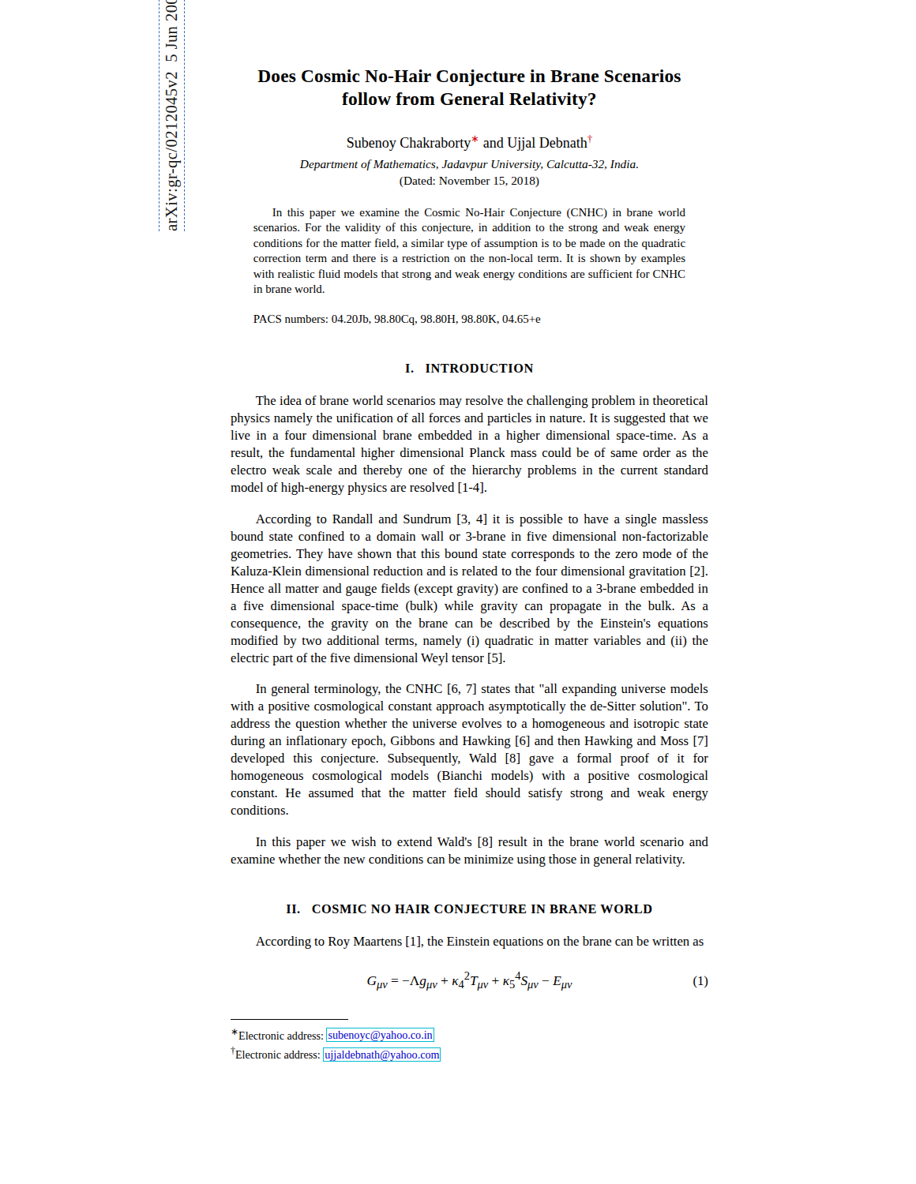arXiv:gr-qc/0212045v2 5 Jun 2003
Does Cosmic No-Hair Conjecture in Brane Scenarios
follow from General Relativity?
Subenoy Chakraborty∗ and Ujjal Debnath†
Department of Mathematics, Jadavpur University, Calcutta-32, India.
(Dated: November 15, 2018)
In this paper we examine the Cosmic No-Hair Conjecture (CNHC) in brane world scenarios. For the validity of this conjecture, in addition to the strong and weak energy conditions for the matter field, a similar type of assumption is to be made on the quadratic correction term and there is a restriction on the non-local term. It is shown by examples with realistic fluid models that strong and weak energy conditions are sufficient for CNHC in brane world.
PACS numbers: 04.20Jb, 98.80Cq, 98.80H, 98.80K, 04.65+e
I. INTRODUCTION
The idea of brane world scenarios may resolve the challenging problem in theoretical physics namely the unification of all forces and particles in nature. It is suggested that we live in a four dimensional brane embedded in a higher dimensional space-time. As a result, the fundamental higher dimensional Planck mass could be of same order as the electro weak scale and thereby one of the hierarchy problems in the current standard model of high-energy physics are resolved [1-4].
According to Randall and Sundrum [3, 4] it is possible to have a single massless bound state confined to a domain wall or 3-brane in five dimensional non-factorizable geometries. They have shown that this bound state corresponds to the zero mode of the Kaluza-Klein dimensional reduction and is related to the four dimensional gravitation [2]. Hence all matter and gauge fields (except gravity) are confined to a 3-brane embedded in a five dimensional space-time (bulk) while gravity can propagate in the bulk. As a consequence, the gravity on the brane can be described by the Einstein's equations modified by two additional terms, namely (i) quadratic in matter variables and (ii) the electric part of the five dimensional Weyl tensor [5].
In general terminology, the CNHC [6, 7] states that "all expanding universe models with a positive cosmological constant approach asymptotically the de-Sitter solution". To address the question whether the universe evolves to a homogeneous and isotropic state during an inflationary epoch, Gibbons and Hawking [6] and then Hawking and Moss [7] developed this conjecture. Subsequently, Wald [8] gave a formal proof of it for homogeneous cosmological models (Bianchi models) with a positive cosmological constant. He assumed that the matter field should satisfy strong and weak energy conditions.
In this paper we wish to extend Wald's [8] result in the brane world scenario and examine whether the new conditions can be minimize using those in general relativity.
II. COSMIC NO HAIR CONJECTURE IN BRANE WORLD
According to Roy Maartens [1], the Einstein equations on the brane can be written as
Gμν = −Λgμν + κ42Tμν + κ54Sμν − Eμν (1)
∗Electronic address: subenoyc@yahoo.co.in
†Electronic address: ujjaldebnath@yahoo.com